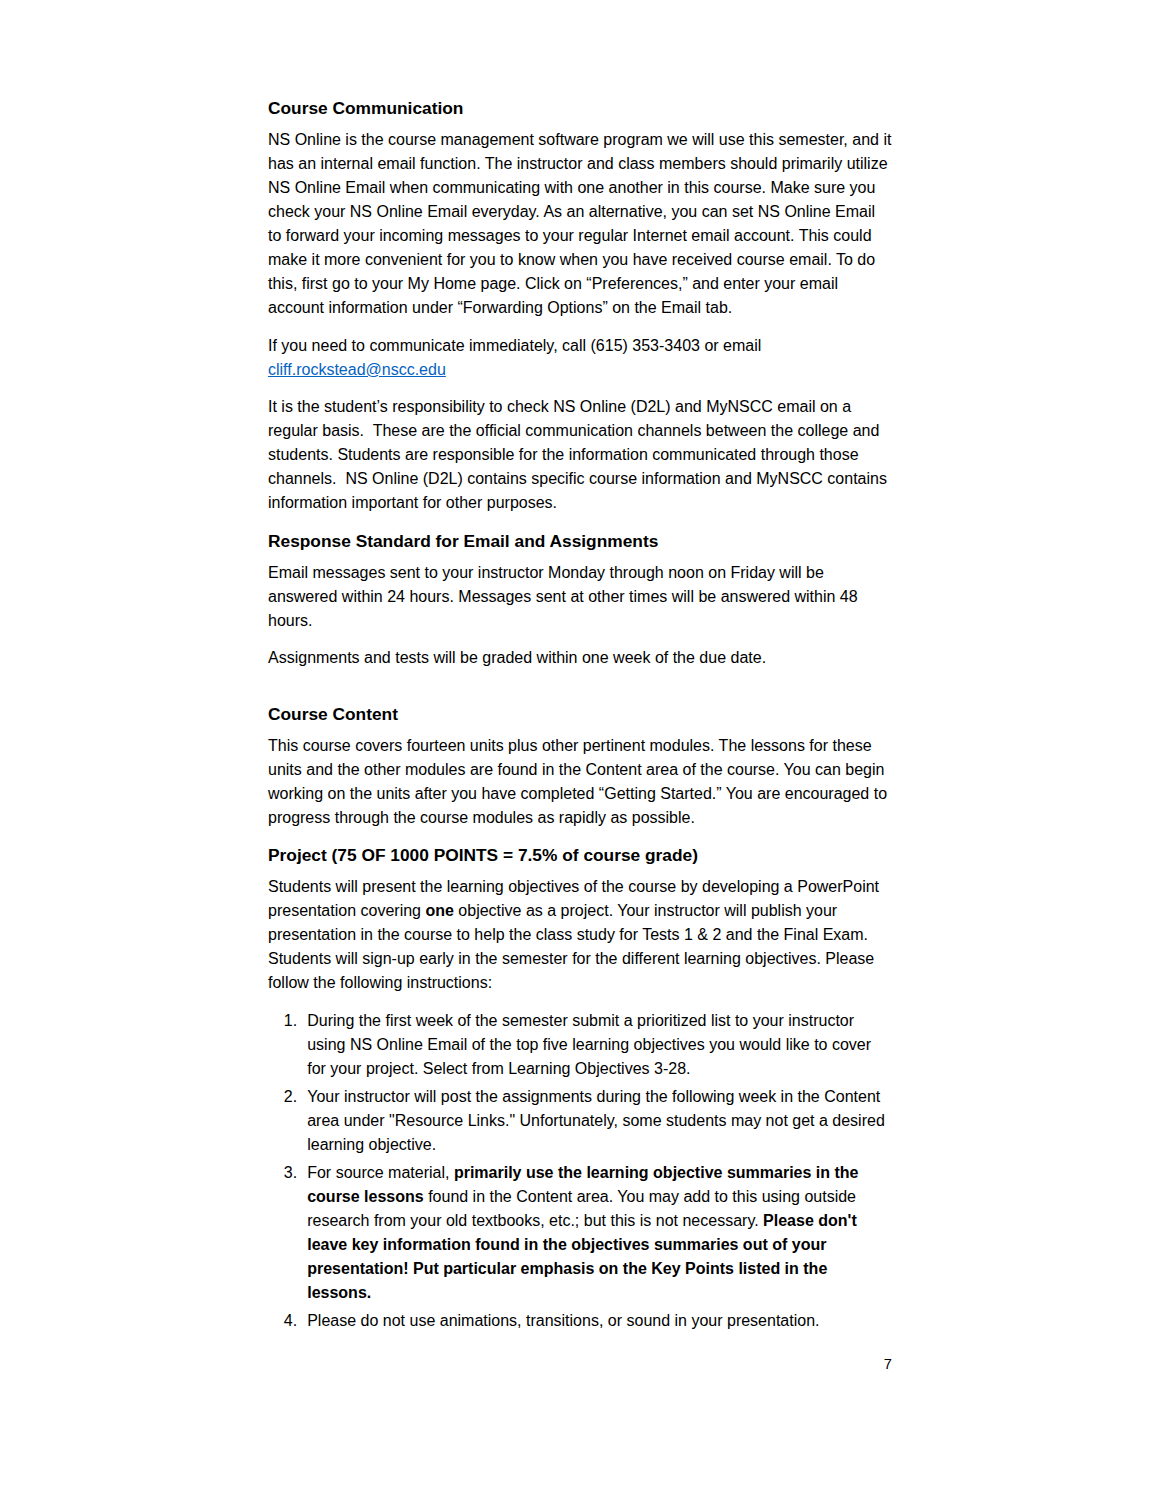Course Communication
NS Online is the course management software program we will use this semester, and it has an internal email function. The instructor and class members should primarily utilize NS Online Email when communicating with one another in this course. Make sure you check your NS Online Email everyday. As an alternative, you can set NS Online Email to forward your incoming messages to your regular Internet email account. This could make it more convenient for you to know when you have received course email. To do this, first go to your My Home page. Click on “Preferences,” and enter your email account information under “Forwarding Options” on the Email tab.
If you need to communicate immediately, call (615) 353-3403 or email cliff.rockstead@nscc.edu
It is the student’s responsibility to check NS Online (D2L) and MyNSCC email on a regular basis. These are the official communication channels between the college and students. Students are responsible for the information communicated through those channels. NS Online (D2L) contains specific course information and MyNSCC contains information important for other purposes.
Response Standard for Email and Assignments
Email messages sent to your instructor Monday through noon on Friday will be answered within 24 hours. Messages sent at other times will be answered within 48 hours.
Assignments and tests will be graded within one week of the due date.
Course Content
This course covers fourteen units plus other pertinent modules. The lessons for these units and the other modules are found in the Content area of the course. You can begin working on the units after you have completed “Getting Started.” You are encouraged to progress through the course modules as rapidly as possible.
Project (75 OF 1000 POINTS = 7.5% of course grade)
Students will present the learning objectives of the course by developing a PowerPoint presentation covering one objective as a project. Your instructor will publish your presentation in the course to help the class study for Tests 1 & 2 and the Final Exam. Students will sign-up early in the semester for the different learning objectives. Please follow the following instructions:
During the first week of the semester submit a prioritized list to your instructor using NS Online Email of the top five learning objectives you would like to cover for your project. Select from Learning Objectives 3-28.
Your instructor will post the assignments during the following week in the Content area under "Resource Links." Unfortunately, some students may not get a desired learning objective.
For source material, primarily use the learning objective summaries in the course lessons found in the Content area. You may add to this using outside research from your old textbooks, etc.; but this is not necessary. Please don't leave key information found in the objectives summaries out of your presentation! Put particular emphasis on the Key Points listed in the lessons.
Please do not use animations, transitions, or sound in your presentation.
7